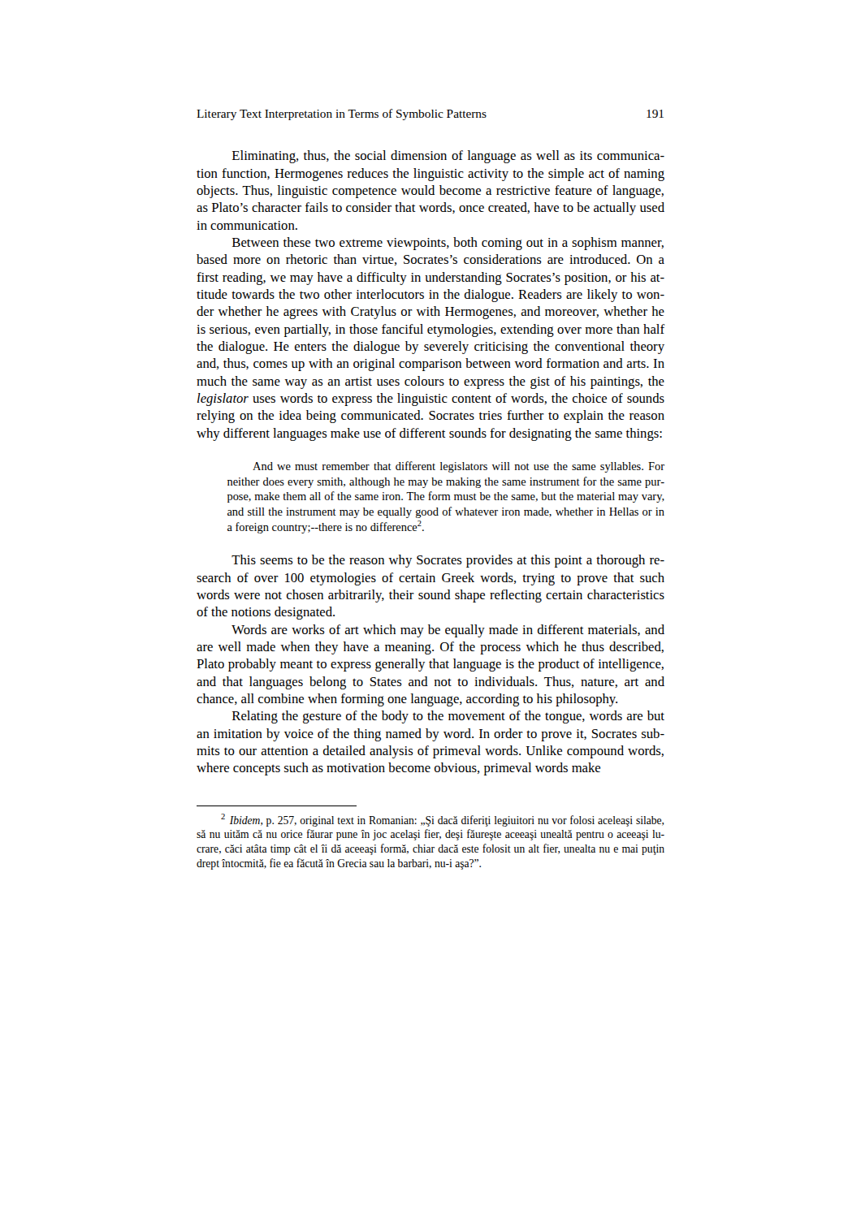Literary Text Interpretation in Terms of Symbolic Patterns 191
Eliminating, thus, the social dimension of language as well as its communication function, Hermogenes reduces the linguistic activity to the simple act of naming objects. Thus, linguistic competence would become a restrictive feature of language, as Plato’s character fails to consider that words, once created, have to be actually used in communication.
Between these two extreme viewpoints, both coming out in a sophism manner, based more on rhetoric than virtue, Socrates’s considerations are introduced. On a first reading, we may have a difficulty in understanding Socrates’s position, or his attitude towards the two other interlocutors in the dialogue. Readers are likely to wonder whether he agrees with Cratylus or with Hermogenes, and moreover, whether he is serious, even partially, in those fanciful etymologies, extending over more than half the dialogue. He enters the dialogue by severely criticising the conventional theory and, thus, comes up with an original comparison between word formation and arts. In much the same way as an artist uses colours to express the gist of his paintings, the legislator uses words to express the linguistic content of words, the choice of sounds relying on the idea being communicated. Socrates tries further to explain the reason why different languages make use of different sounds for designating the same things:
And we must remember that different legislators will not use the same syllables. For neither does every smith, although he may be making the same instrument for the same purpose, make them all of the same iron. The form must be the same, but the material may vary, and still the instrument may be equally good of whatever iron made, whether in Hellas or in a foreign country;--there is no difference2.
This seems to be the reason why Socrates provides at this point a thorough research of over 100 etymologies of certain Greek words, trying to prove that such words were not chosen arbitrarily, their sound shape reflecting certain characteristics of the notions designated.
Words are works of art which may be equally made in different materials, and are well made when they have a meaning. Of the process which he thus described, Plato probably meant to express generally that language is the product of intelligence, and that languages belong to States and not to individuals. Thus, nature, art and chance, all combine when forming one language, according to his philosophy.
Relating the gesture of the body to the movement of the tongue, words are but an imitation by voice of the thing named by word. In order to prove it, Socrates submits to our attention a detailed analysis of primeval words. Unlike compound words, where concepts such as motivation become obvious, primeval words make
2 Ibidem, p. 257, original text in Romanian: „Şi dacă diferiţi legiuitori nu vor folosi aceleaşi silabe, să nu uităm că nu orice făurar pune în joc acelaşi fier, deşi făureşte aceeaşi unealtă pentru o aceeaşi lucrare, căci atâta timp cât el îi dă aceeaşi formă, chiar dacă este folosit un alt fier, unealta nu e mai puţin drept întocmită, fie ea făcută în Grecia sau la barbari, nu-i aşa?”.